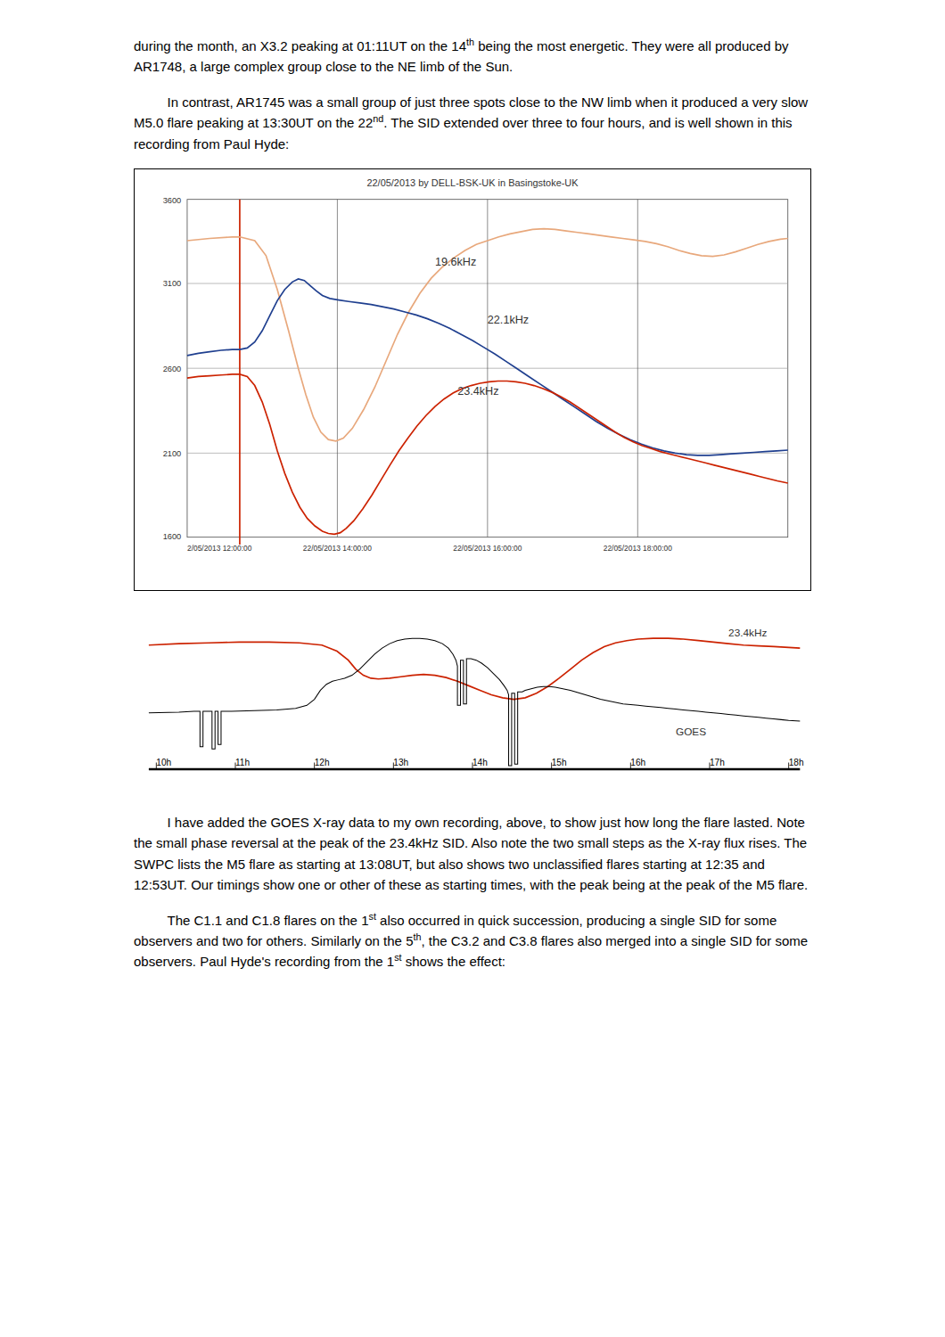during the month, an X3.2 peaking at 01:11UT on the 14th being the most energetic. They were all produced by AR1748, a large complex group close to the NE limb of the Sun.
In contrast, AR1745 was a small group of just three spots close to the NW limb when it produced a very slow M5.0 flare peaking at 13:30UT on the 22nd. The SID extended over three to four hours, and is well shown in this recording from Paul Hyde:
22/05/2013 by DELL-BSK-UK in Basingstoke-UK 3600 3100 2600 2100 1600 2/05/2013 12:00:00 22/05/2013 14:00:00 22/05/2013 16:00:00 22/05/2013 18:00:00 19.6kHz 22.1kHz 23.4kHz
23.4kHz GOES 10h 11h 12h 13h 14h 15h 16h 17h 18h
I have added the GOES X-ray data to my own recording, above, to show just how long the flare lasted. Note the small phase reversal at the peak of the 23.4kHz SID. Also note the two small steps as the X-ray flux rises. The SWPC lists the M5 flare as starting at 13:08UT, but also shows two unclassified flares starting at 12:35 and 12:53UT. Our timings show one or other of these as starting times, with the peak being at the peak of the M5 flare.
The C1.1 and C1.8 flares on the 1st also occurred in quick succession, producing a single SID for some observers and two for others. Similarly on the 5th, the C3.2 and C3.8 flares also merged into a single SID for some observers. Paul Hyde's recording from the 1st shows the effect: